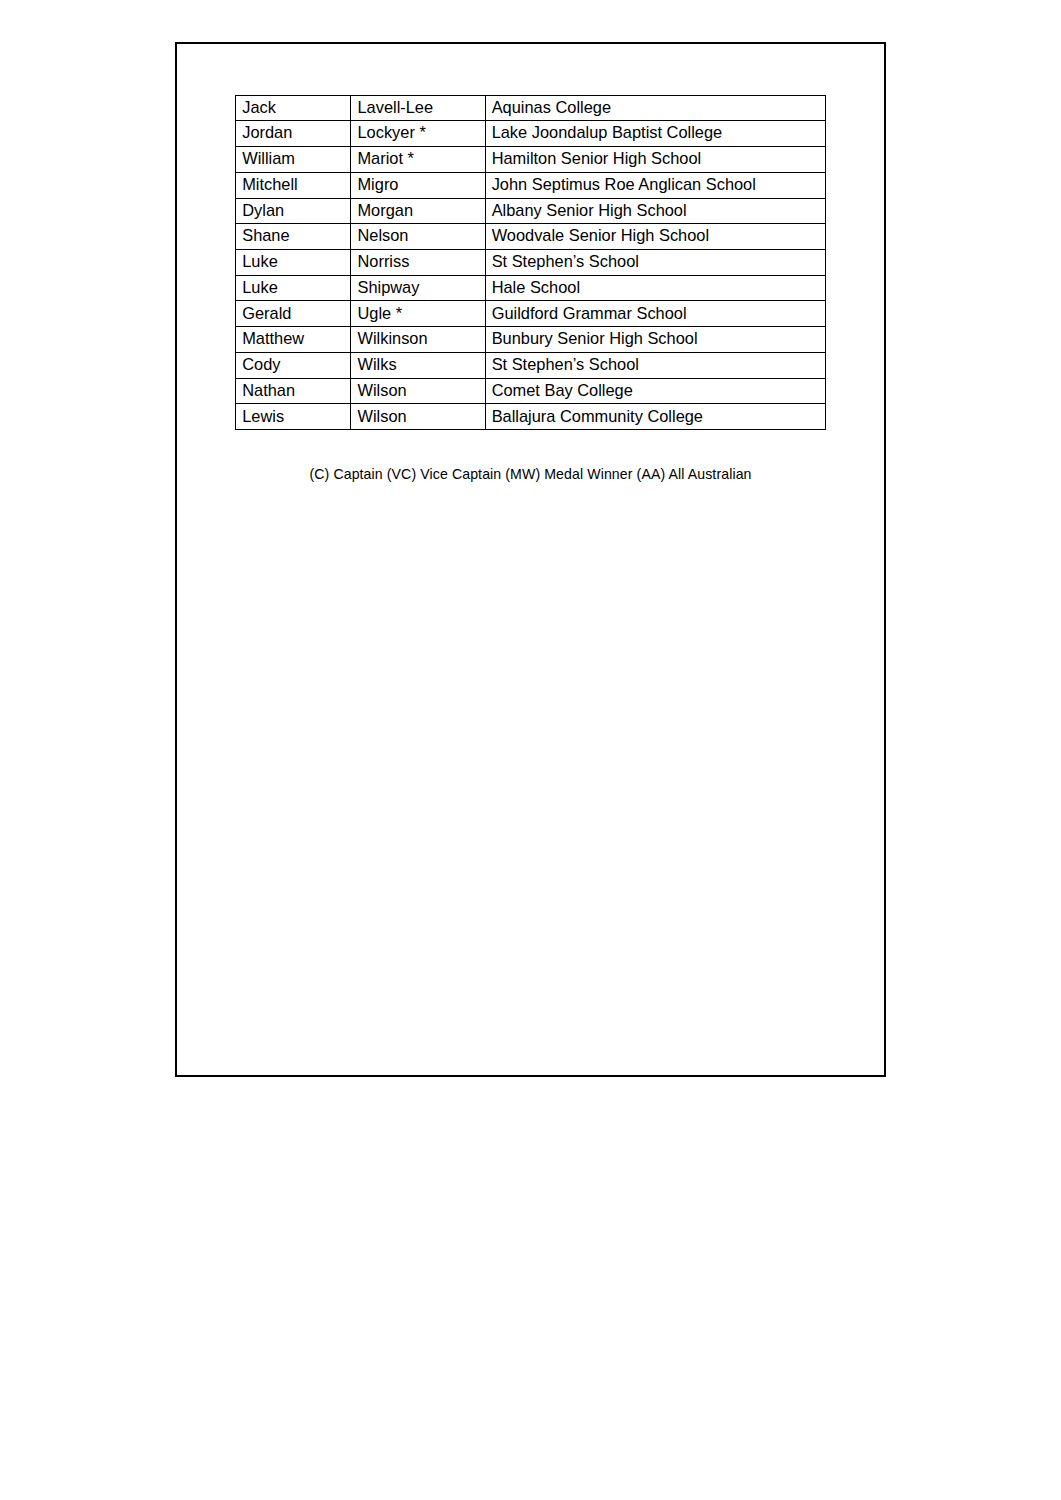| Jack | Lavell-Lee | Aquinas College |
| Jordan | Lockyer * | Lake Joondalup Baptist College |
| William | Mariot * | Hamilton Senior High School |
| Mitchell | Migro | John Septimus Roe Anglican School |
| Dylan | Morgan | Albany Senior High School |
| Shane | Nelson | Woodvale Senior High School |
| Luke | Norriss | St Stephen’s School |
| Luke | Shipway | Hale School |
| Gerald | Ugle * | Guildford Grammar School |
| Matthew | Wilkinson | Bunbury Senior High School |
| Cody | Wilks | St Stephen’s School |
| Nathan | Wilson | Comet Bay College |
| Lewis | Wilson | Ballajura Community College |
(C) Captain (VC) Vice Captain (MW) Medal Winner (AA) All Australian